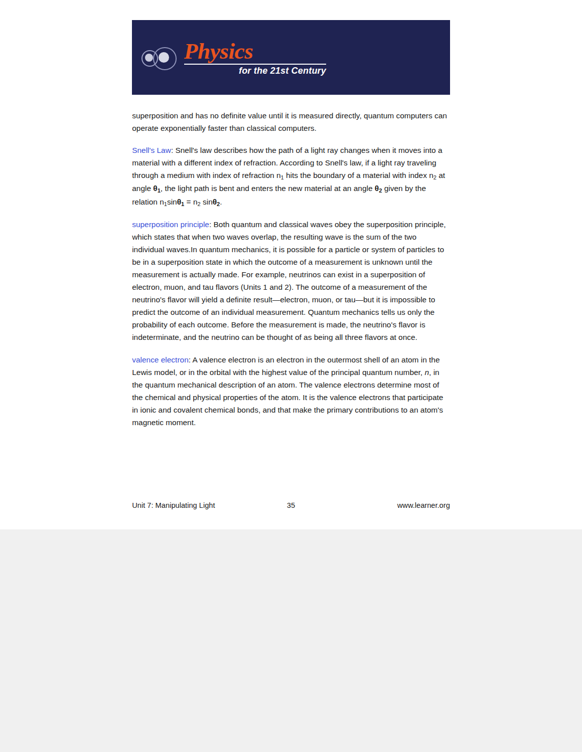Physics
for the 21st Century
superposition and has no definite value until it is measured directly, quantum computers can operate exponentially faster than classical computers.
Snell's Law: Snell's law describes how the path of a light ray changes when it moves into a material with a different index of refraction. According to Snell's law, if a light ray traveling through a medium with index of refraction n1 hits the boundary of a material with index n2 at angle θ1, the light path is bent and enters the new material at an angle θ2 given by the relation n1sinθ1 = n2 sinθ2.
superposition principle: Both quantum and classical waves obey the superposition principle, which states that when two waves overlap, the resulting wave is the sum of the two individual waves.In quantum mechanics, it is possible for a particle or system of particles to be in a superposition state in which the outcome of a measurement is unknown until the measurement is actually made. For example, neutrinos can exist in a superposition of electron, muon, and tau flavors (Units 1 and 2). The outcome of a measurement of the neutrino's flavor will yield a definite result—electron, muon, or tau—but it is impossible to predict the outcome of an individual measurement. Quantum mechanics tells us only the probability of each outcome. Before the measurement is made, the neutrino's flavor is indeterminate, and the neutrino can be thought of as being all three flavors at once.
valence electron: A valence electron is an electron in the outermost shell of an atom in the Lewis model, or in the orbital with the highest value of the principal quantum number, n, in the quantum mechanical description of an atom. The valence electrons determine most of the chemical and physical properties of the atom. It is the valence electrons that participate in ionic and covalent chemical bonds, and that make the primary contributions to an atom's magnetic moment.
Unit 7: Manipulating Light
35
www.learner.org